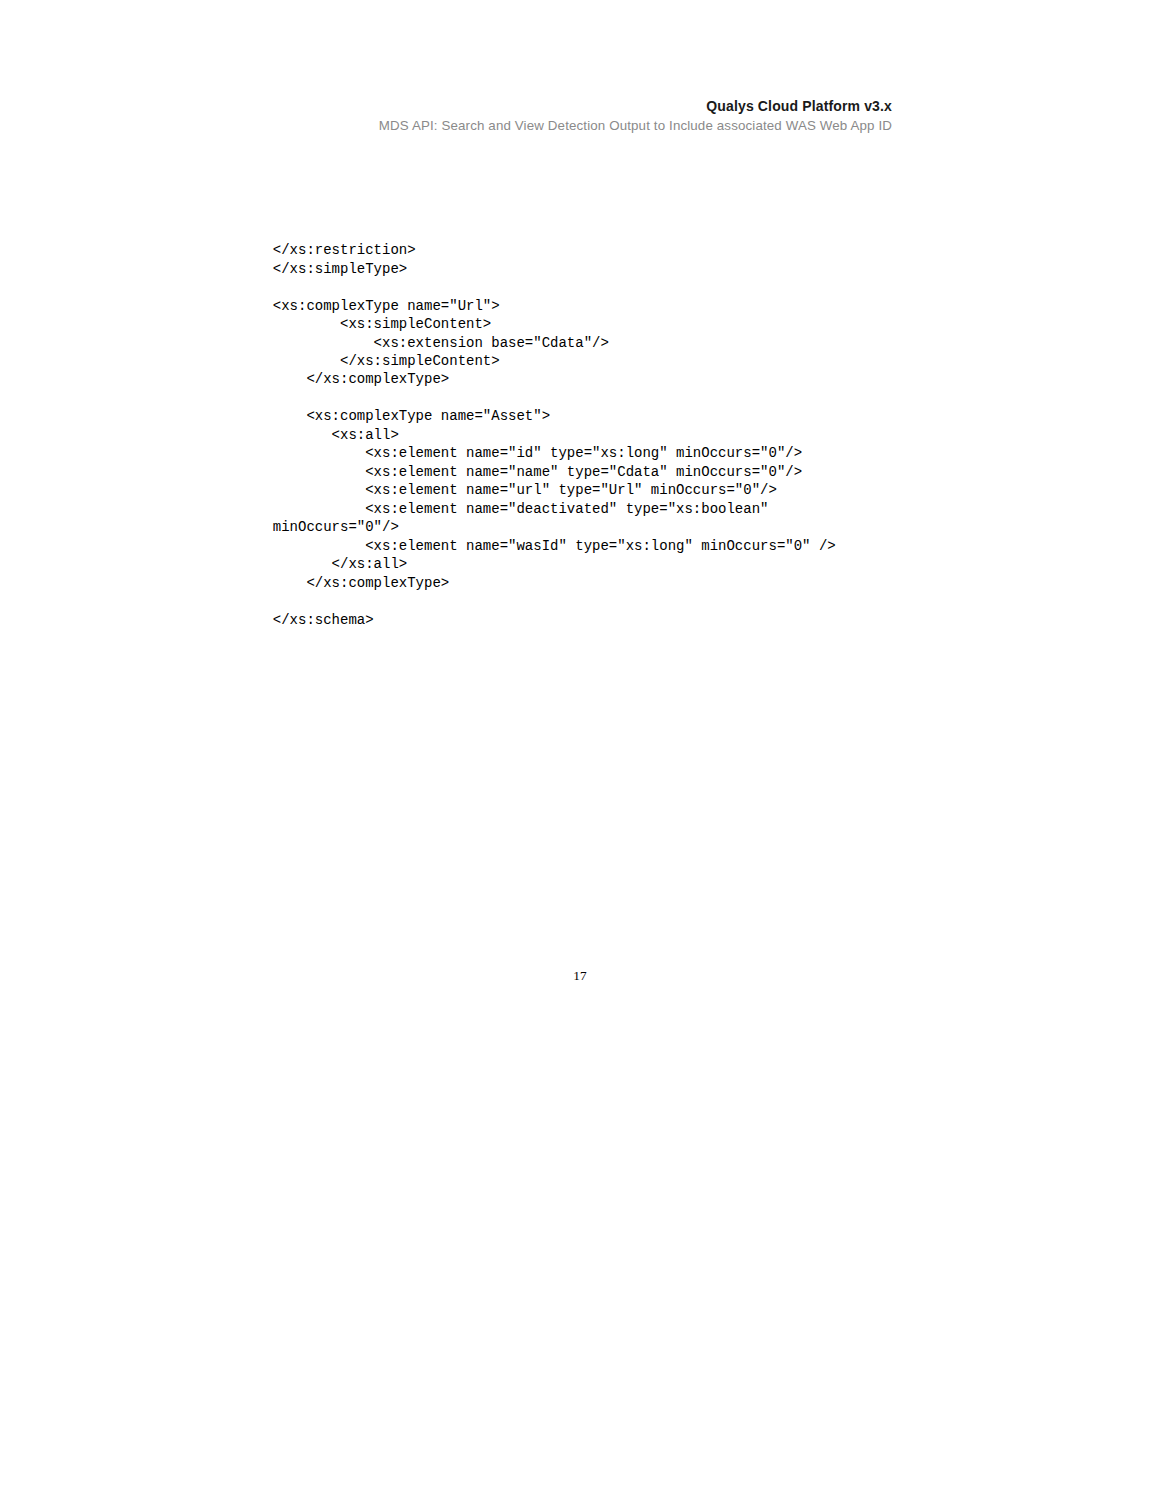Qualys Cloud Platform v3.x
MDS API: Search and View Detection Output to Include associated WAS Web App ID
</xs:restriction>
</xs:simpleType>

<xs:complexType name="Url">
        <xs:simpleContent>
            <xs:extension base="Cdata"/>
        </xs:simpleContent>
    </xs:complexType>

    <xs:complexType name="Asset">
       <xs:all>
           <xs:element name="id" type="xs:long" minOccurs="0"/>
           <xs:element name="name" type="Cdata" minOccurs="0"/>
           <xs:element name="url" type="Url" minOccurs="0"/>
           <xs:element name="deactivated" type="xs:boolean"
minOccurs="0"/>
           <xs:element name="wasId" type="xs:long" minOccurs="0" />
       </xs:all>
    </xs:complexType>

</xs:schema>
17